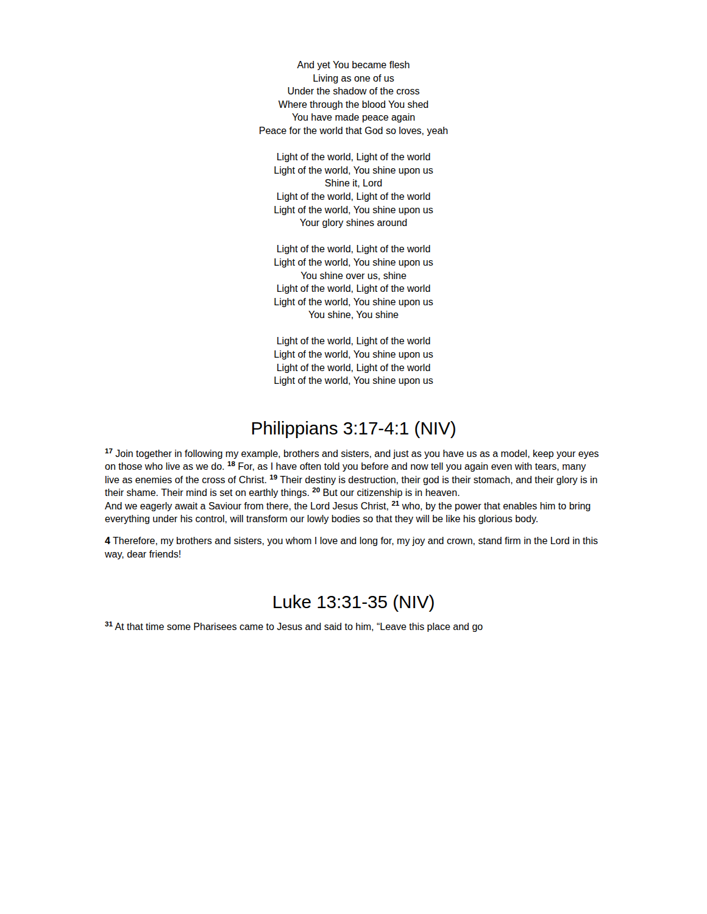And yet You became flesh
Living as one of us
Under the shadow of the cross
Where through the blood You shed
You have made peace again
Peace for the world that God so loves, yeah
Light of the world, Light of the world
Light of the world, You shine upon us
Shine it, Lord
Light of the world, Light of the world
Light of the world, You shine upon us
Your glory shines around
Light of the world, Light of the world
Light of the world, You shine upon us
You shine over us, shine
Light of the world, Light of the world
Light of the world, You shine upon us
You shine, You shine
Light of the world, Light of the world
Light of the world, You shine upon us
Light of the world, Light of the world
Light of the world, You shine upon us
Philippians 3:17-4:1 (NIV)
17 Join together in following my example, brothers and sisters, and just as you have us as a model, keep your eyes on those who live as we do. 18 For, as I have often told you before and now tell you again even with tears, many live as enemies of the cross of Christ. 19 Their destiny is destruction, their god is their stomach, and their glory is in their shame. Their mind is set on earthly things. 20 But our citizenship is in heaven.
And we eagerly await a Saviour from there, the Lord Jesus Christ, 21 who, by the power that enables him to bring everything under his control, will transform our lowly bodies so that they will be like his glorious body.
4 Therefore, my brothers and sisters, you whom I love and long for, my joy and crown, stand firm in the Lord in this way, dear friends!
Luke 13:31-35 (NIV)
31 At that time some Pharisees came to Jesus and said to him, “Leave this place and go